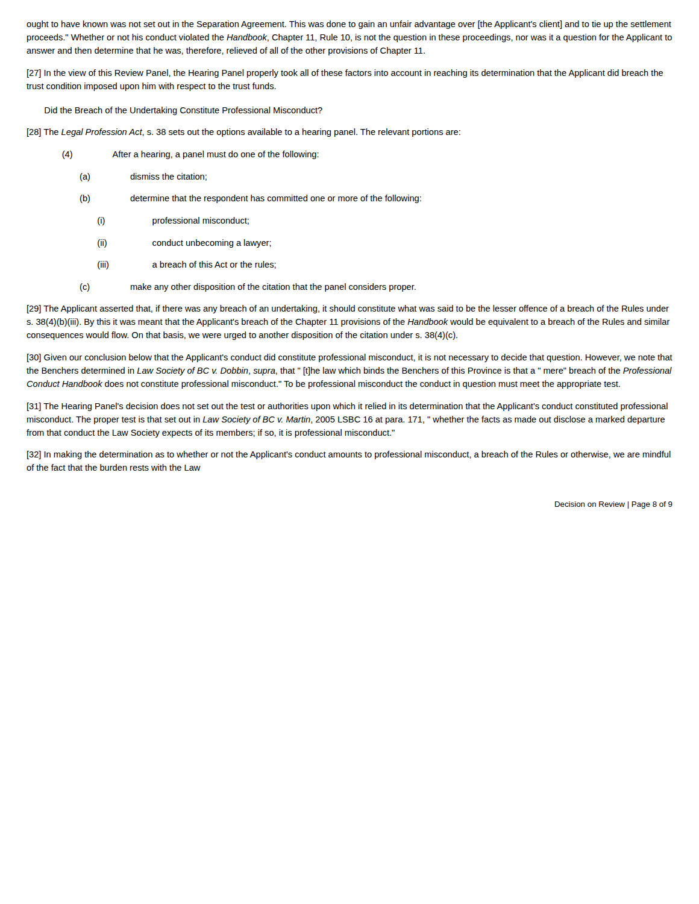ought to have known was not set out in the Separation Agreement. This was done to gain an unfair advantage over [the Applicant's client] and to tie up the settlement proceeds." Whether or not his conduct violated the Handbook, Chapter 11, Rule 10, is not the question in these proceedings, nor was it a question for the Applicant to answer and then determine that he was, therefore, relieved of all of the other provisions of Chapter 11.
[27] In the view of this Review Panel, the Hearing Panel properly took all of these factors into account in reaching its determination that the Applicant did breach the trust condition imposed upon him with respect to the trust funds.
Did the Breach of the Undertaking Constitute Professional Misconduct?
[28] The Legal Profession Act, s. 38 sets out the options available to a hearing panel. The relevant portions are:
(4) After a hearing, a panel must do one of the following:
(a) dismiss the citation;
(b) determine that the respondent has committed one or more of the following:
(i) professional misconduct;
(ii) conduct unbecoming a lawyer;
(iii) a breach of this Act or the rules;
(c) make any other disposition of the citation that the panel considers proper.
[29] The Applicant asserted that, if there was any breach of an undertaking, it should constitute what was said to be the lesser offence of a breach of the Rules under s. 38(4)(b)(iii). By this it was meant that the Applicant's breach of the Chapter 11 provisions of the Handbook would be equivalent to a breach of the Rules and similar consequences would flow. On that basis, we were urged to another disposition of the citation under s. 38(4)(c).
[30] Given our conclusion below that the Applicant's conduct did constitute professional misconduct, it is not necessary to decide that question. However, we note that the Benchers determined in Law Society of BC v. Dobbin, supra, that " [t]he law which binds the Benchers of this Province is that a " mere" breach of the Professional Conduct Handbook does not constitute professional misconduct." To be professional misconduct the conduct in question must meet the appropriate test.
[31] The Hearing Panel's decision does not set out the test or authorities upon which it relied in its determination that the Applicant's conduct constituted professional misconduct. The proper test is that set out in Law Society of BC v. Martin, 2005 LSBC 16 at para. 171, " whether the facts as made out disclose a marked departure from that conduct the Law Society expects of its members; if so, it is professional misconduct."
[32] In making the determination as to whether or not the Applicant's conduct amounts to professional misconduct, a breach of the Rules or otherwise, we are mindful of the fact that the burden rests with the Law
Decision on Review | Page 8 of 9